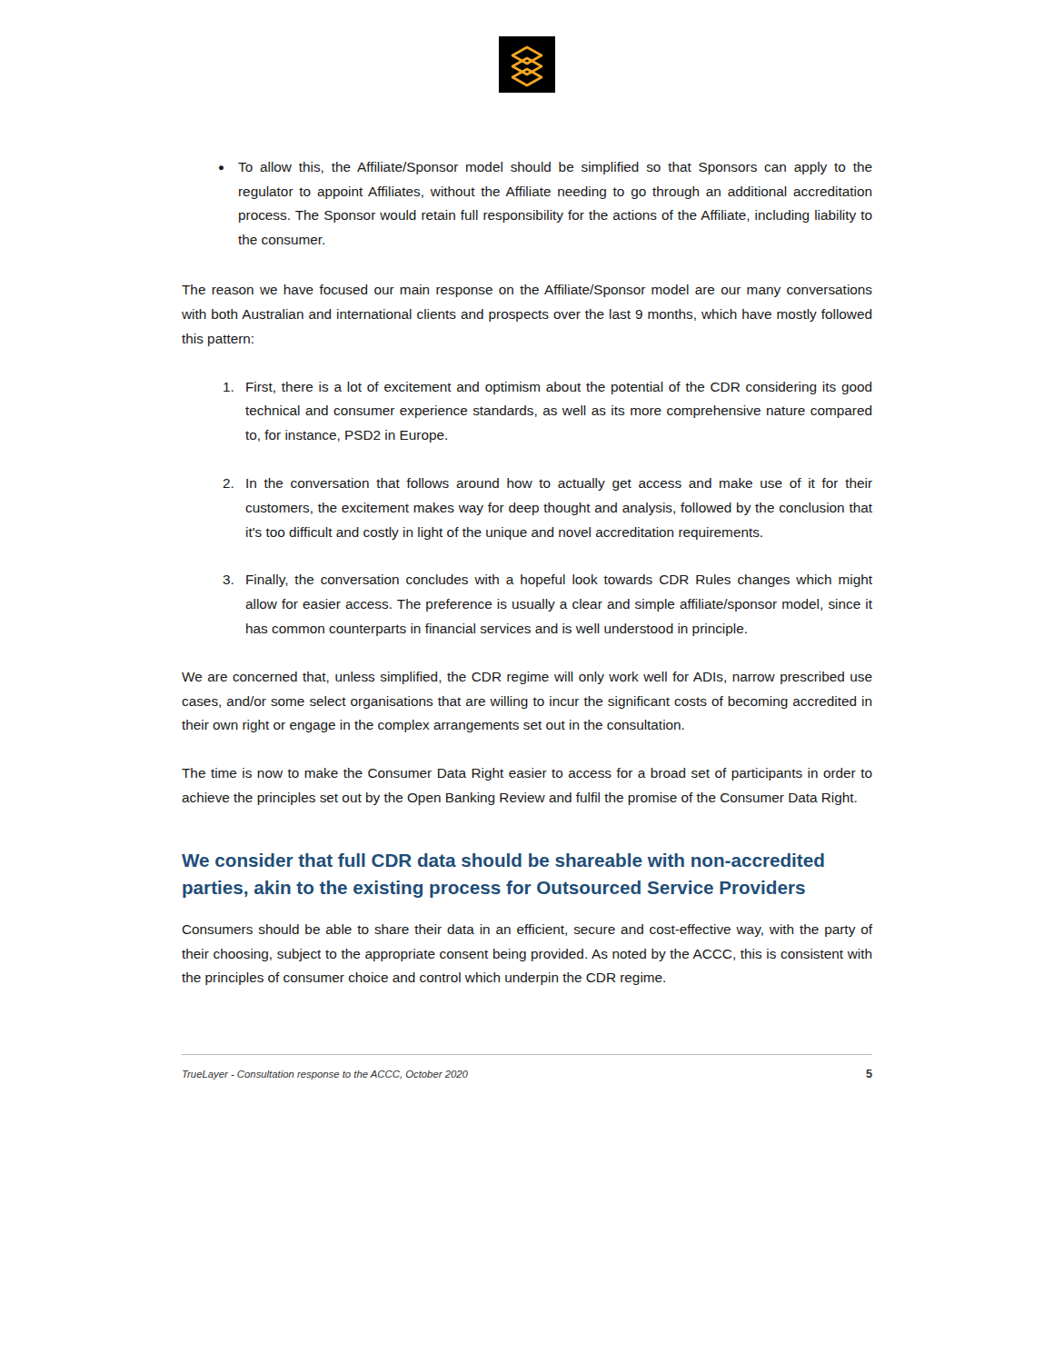To allow this, the Affiliate/Sponsor model should be simplified so that Sponsors can apply to the regulator to appoint Affiliates, without the Affiliate needing to go through an additional accreditation process. The Sponsor would retain full responsibility for the actions of the Affiliate, including liability to the consumer.
The reason we have focused our main response on the Affiliate/Sponsor model are our many conversations with both Australian and international clients and prospects over the last 9 months, which have mostly followed this pattern:
First, there is a lot of excitement and optimism about the potential of the CDR considering its good technical and consumer experience standards, as well as its more comprehensive nature compared to, for instance, PSD2 in Europe.
In the conversation that follows around how to actually get access and make use of it for their customers, the excitement makes way for deep thought and analysis, followed by the conclusion that it's too difficult and costly in light of the unique and novel accreditation requirements.
Finally, the conversation concludes with a hopeful look towards CDR Rules changes which might allow for easier access. The preference is usually a clear and simple affiliate/sponsor model, since it has common counterparts in financial services and is well understood in principle.
We are concerned that, unless simplified, the CDR regime will only work well for ADIs, narrow prescribed use cases, and/or some select organisations that are willing to incur the significant costs of becoming accredited in their own right or engage in the complex arrangements set out in the consultation.
The time is now to make the Consumer Data Right easier to access for a broad set of participants in order to achieve the principles set out by the Open Banking Review and fulfil the promise of the Consumer Data Right.
We consider that full CDR data should be shareable with non-accredited parties, akin to the existing process for Outsourced Service Providers
Consumers should be able to share their data in an efficient, secure and cost-effective way, with the party of their choosing, subject to the appropriate consent being provided. As noted by the ACCC, this is consistent with the principles of consumer choice and control which underpin the CDR regime.
TrueLayer - Consultation response to the ACCC, October 2020 5